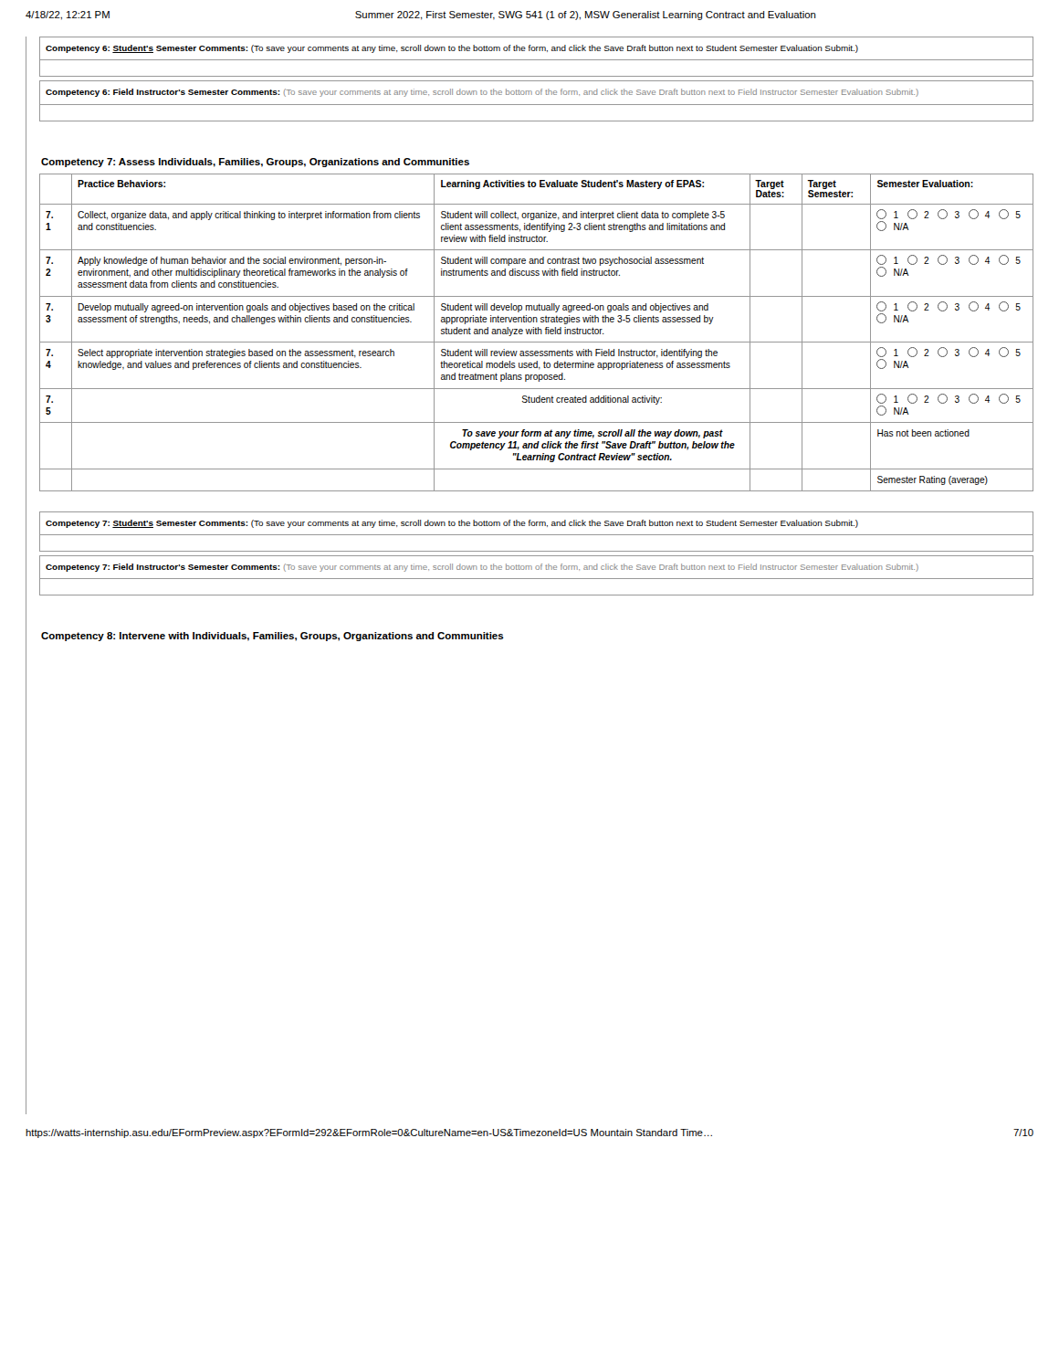4/18/22, 12:21 PM
Summer 2022, First Semester, SWG 541 (1 of 2), MSW Generalist Learning Contract and Evaluation
Competency 6: Student's Semester Comments: (To save your comments at any time, scroll down to the bottom of the form, and click the Save Draft button next to Student Semester Evaluation Submit.)
Competency 6: Field Instructor's Semester Comments: (To save your comments at any time, scroll down to the bottom of the form, and click the Save Draft button next to Field Instructor Semester Evaluation Submit.)
Competency 7: Assess Individuals, Families, Groups, Organizations and Communities
| | Practice Behaviors: | Learning Activities to Evaluate Student's Mastery of EPAS: | Target Dates: | Target Semester: | Semester Evaluation: |
| --- | --- | --- | --- | --- | --- |
| 7. 1 | Collect, organize data, and apply critical thinking to interpret information from clients and constituencies. | Student will collect, organize, and interpret client data to complete 3-5 client assessments, identifying 2-3 client strengths and limitations and review with field instructor. | | | 1 2 3 4 5 N/A |
| 7. 2 | Apply knowledge of human behavior and the social environment, person-in-environment, and other multidisciplinary theoretical frameworks in the analysis of assessment data from clients and constituencies. | Student will compare and contrast two psychosocial assessment instruments and discuss with field instructor. | | | 1 2 3 4 5 N/A |
| 7. 3 | Develop mutually agreed-on intervention goals and objectives based on the critical assessment of strengths, needs, and challenges within clients and constituencies. | Student will develop mutually agreed-on goals and objectives and appropriate intervention strategies with the 3-5 clients assessed by student and analyze with field instructor. | | | 1 2 3 4 5 N/A |
| 7. 4 | Select appropriate intervention strategies based on the assessment, research knowledge, and values and preferences of clients and constituencies. | Student will review assessments with Field Instructor, identifying the theoretical models used, to determine appropriateness of assessments and treatment plans proposed. | | | 1 2 3 4 5 N/A |
| 7. 5 | | Student created additional activity: | | | 1 2 3 4 5 N/A |
| | | To save your form at any time, scroll all the way down, past Competency 11, and click the first "Save Draft" button, below the "Learning Contract Review" section. | | | Has not been actioned |
| | | | | | Semester Rating (average) |
Competency 7: Student's Semester Comments: (To save your comments at any time, scroll down to the bottom of the form, and click the Save Draft button next to Student Semester Evaluation Submit.)
Competency 7: Field Instructor's Semester Comments: (To save your comments at any time, scroll down to the bottom of the form, and click the Save Draft button next to Field Instructor Semester Evaluation Submit.)
Competency 8: Intervene with Individuals, Families, Groups, Organizations and Communities
https://watts-internship.asu.edu/EFormPreview.aspx?EFormId=292&EFormRole=0&CultureName=en-US&TimezoneId=US Mountain Standard Time…
7/10